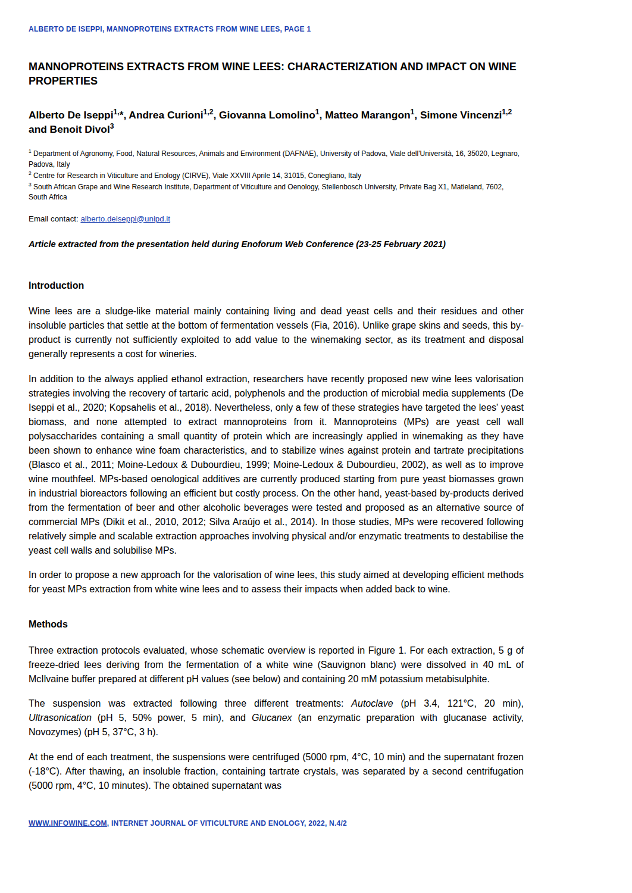ALBERTO DE ISEPPI, MANNOPROTEINS EXTRACTS FROM WINE LEES, PAGE 1
Mannoproteins extracts from wine lees: characterization and impact on wine properties
Alberto De Iseppi1,*, Andrea Curioni1,2, Giovanna Lomolino1, Matteo Marangon1, Simone Vincenzi1,2 and Benoit Divol3
1 Department of Agronomy, Food, Natural Resources, Animals and Environment (DAFNAE), University of Padova, Viale dell'Università, 16, 35020, Legnaro, Padova, Italy
2 Centre for Research in Viticulture and Enology (CIRVE), Viale XXVIII Aprile 14, 31015, Conegliano, Italy
3 South African Grape and Wine Research Institute, Department of Viticulture and Oenology, Stellenbosch University, Private Bag X1, Matieland, 7602, South Africa
Email contact: alberto.deiseppi@unipd.it
Article extracted from the presentation held during Enoforum Web Conference (23-25 February 2021)
Introduction
Wine lees are a sludge-like material mainly containing living and dead yeast cells and their residues and other insoluble particles that settle at the bottom of fermentation vessels (Fia, 2016). Unlike grape skins and seeds, this by-product is currently not sufficiently exploited to add value to the winemaking sector, as its treatment and disposal generally represents a cost for wineries.
In addition to the always applied ethanol extraction, researchers have recently proposed new wine lees valorisation strategies involving the recovery of tartaric acid, polyphenols and the production of microbial media supplements (De Iseppi et al., 2020; Kopsahelis et al., 2018). Nevertheless, only a few of these strategies have targeted the lees' yeast biomass, and none attempted to extract mannoproteins from it. Mannoproteins (MPs) are yeast cell wall polysaccharides containing a small quantity of protein which are increasingly applied in winemaking as they have been shown to enhance wine foam characteristics, and to stabilize wines against protein and tartrate precipitations (Blasco et al., 2011; Moine-Ledoux & Dubourdieu, 1999; Moine-Ledoux & Dubourdieu, 2002), as well as to improve wine mouthfeel. MPs-based oenological additives are currently produced starting from pure yeast biomasses grown in industrial bioreactors following an efficient but costly process. On the other hand, yeast-based by-products derived from the fermentation of beer and other alcoholic beverages were tested and proposed as an alternative source of commercial MPs (Dikit et al., 2010, 2012; Silva Araújo et al., 2014). In those studies, MPs were recovered following relatively simple and scalable extraction approaches involving physical and/or enzymatic treatments to destabilise the yeast cell walls and solubilise MPs.
In order to propose a new approach for the valorisation of wine lees, this study aimed at developing efficient methods for yeast MPs extraction from white wine lees and to assess their impacts when added back to wine.
Methods
Three extraction protocols evaluated, whose schematic overview is reported in Figure 1. For each extraction, 5 g of freeze-dried lees deriving from the fermentation of a white wine (Sauvignon blanc) were dissolved in 40 mL of McIlvaine buffer prepared at different pH values (see below) and containing 20 mM potassium metabisulphite.
The suspension was extracted following three different treatments: Autoclave (pH 3.4, 121°C, 20 min), Ultrasonication (pH 5, 50% power, 5 min), and Glucanex (an enzymatic preparation with glucanase activity, Novozymes) (pH 5, 37°C, 3 h).
At the end of each treatment, the suspensions were centrifuged (5000 rpm, 4°C, 10 min) and the supernatant frozen (-18°C). After thawing, an insoluble fraction, containing tartrate crystals, was separated by a second centrifugation (5000 rpm, 4°C, 10 minutes). The obtained supernatant was
WWW.INFOWINE.COM, INTERNET JOURNAL OF VITICULTURE AND ENOLOGY, 2022, N.4/2